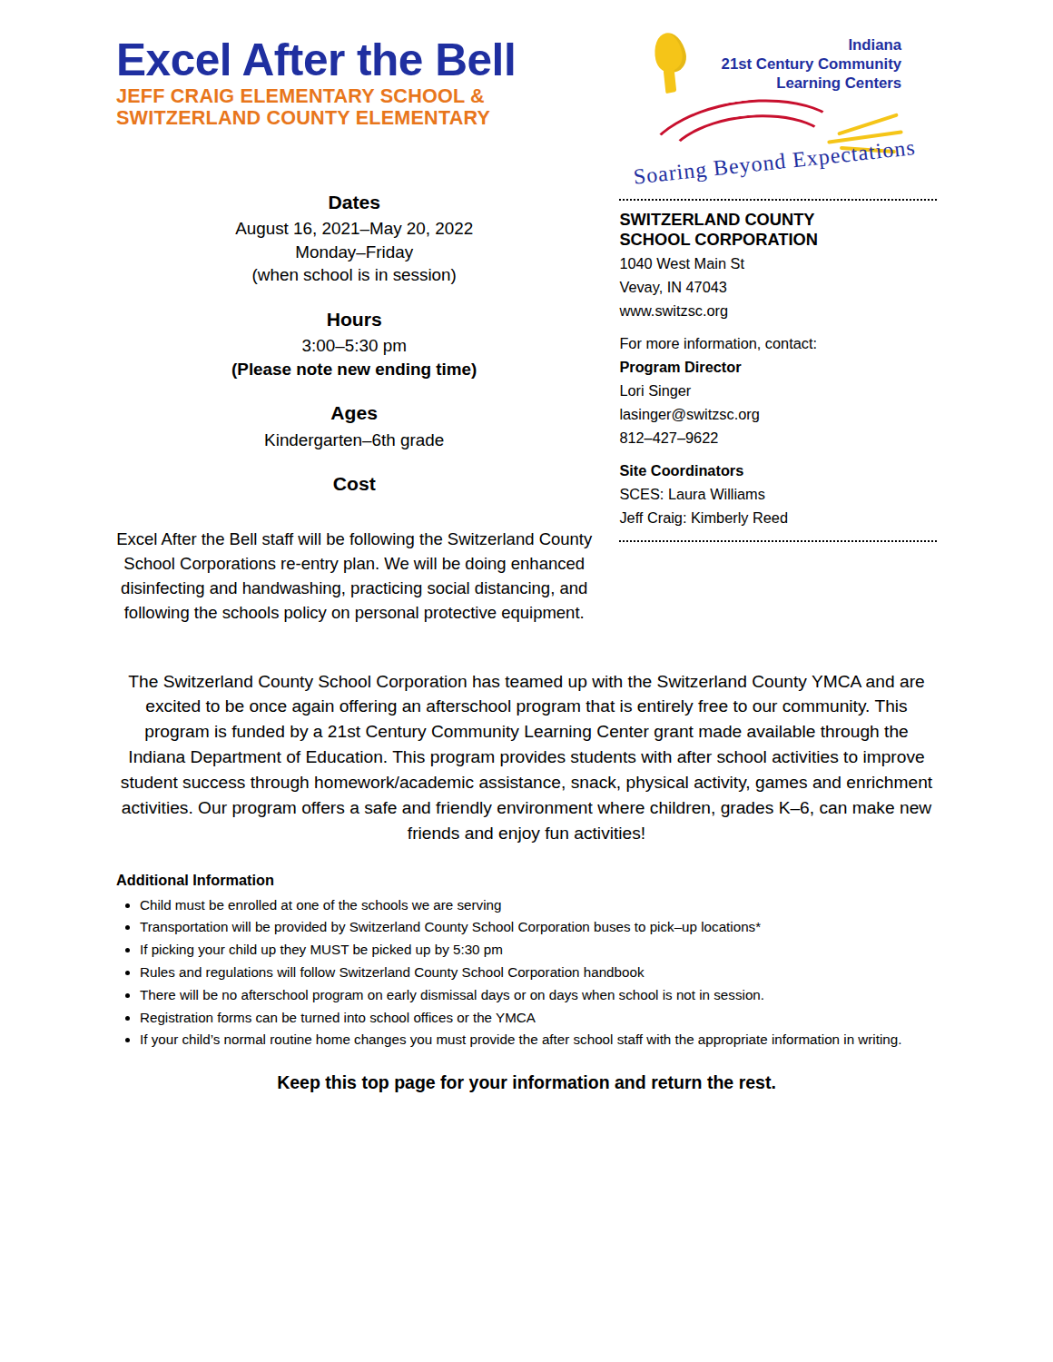Excel After the Bell
JEFF CRAIG ELEMENTARY SCHOOL &
SWITZERLAND COUNTY ELEMENTARY
Indiana
21st Century Community
Learning Centers
Soaring Beyond Expectations
Dates
August 16, 2021–May 20, 2022
Monday–Friday
(when school is in session)
Hours
3:00–5:30 pm
(Please note new ending time)
Ages
Kindergarten–6th grade
Cost
Excel After the Bell staff will be following the Switzerland County School Corporations re-entry plan. We will be doing enhanced disinfecting and handwashing, practicing social distancing, and following the schools policy on personal protective equipment.
SWITZERLAND COUNTY
SCHOOL CORPORATION
1040 West Main St
Vevay, IN 47043
www.switzsc.org
For more information, contact:
Program Director
Lori Singer
lasinger@switzsc.org
812–427–9622
Site Coordinators
SCES: Laura Williams
Jeff Craig: Kimberly Reed
The Switzerland County School Corporation has teamed up with the Switzerland County YMCA and are excited to be once again offering an afterschool program that is entirely free to our community. This program is funded by a 21st Century Community Learning Center grant made available through the Indiana Department of Education. This program provides students with after school activities to improve student success through homework/academic assistance, snack, physical activity, games and enrichment activities. Our program offers a safe and friendly environment where children, grades K–6, can make new friends and enjoy fun activities!
Additional Information
Child must be enrolled at one of the schools we are serving
Transportation will be provided by Switzerland County School Corporation buses to pick–up locations*
If picking your child up they MUST be picked up by 5:30 pm
Rules and regulations will follow Switzerland County School Corporation handbook
There will be no afterschool program on early dismissal days or on days when school is not in session.
Registration forms can be turned into school offices or the YMCA
If your child’s normal routine home changes you must provide the after school staff with the appropriate information in writing.
Keep this top page for your information and return the rest.